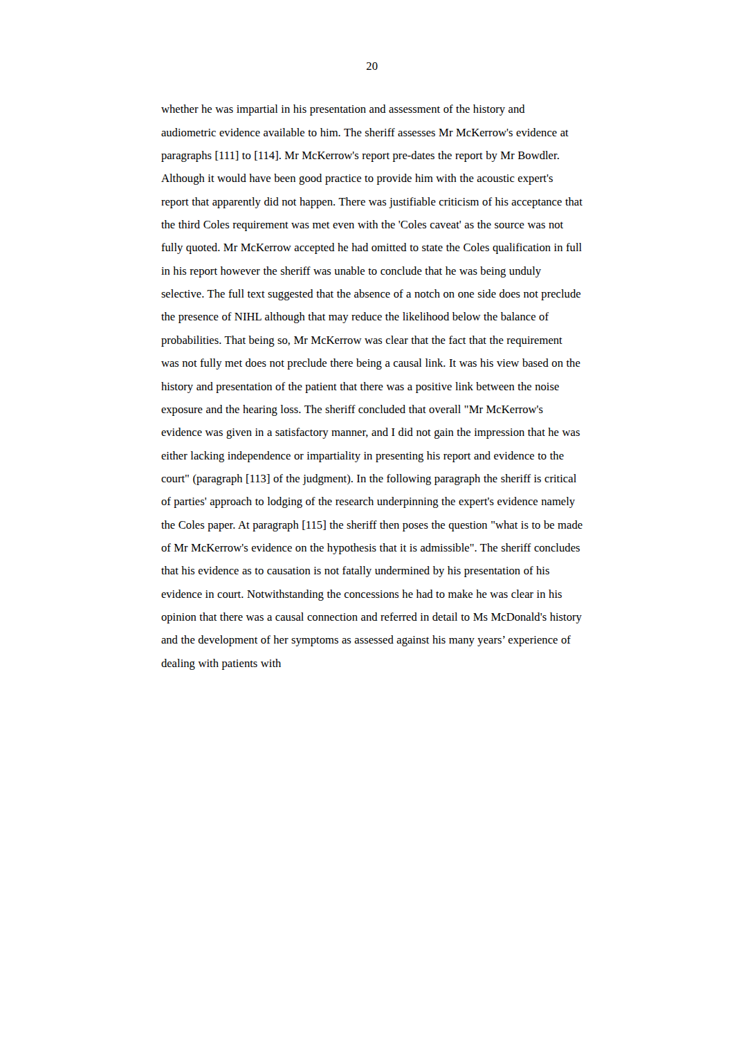20
whether he was impartial in his presentation and assessment of the history and audiometric evidence available to him. The sheriff assesses Mr McKerrow's evidence at paragraphs [111] to [114]. Mr McKerrow's report pre-dates the report by Mr Bowdler. Although it would have been good practice to provide him with the acoustic expert's report that apparently did not happen. There was justifiable criticism of his acceptance that the third Coles requirement was met even with the 'Coles caveat' as the source was not fully quoted. Mr McKerrow accepted he had omitted to state the Coles qualification in full in his report however the sheriff was unable to conclude that he was being unduly selective. The full text suggested that the absence of a notch on one side does not preclude the presence of NIHL although that may reduce the likelihood below the balance of probabilities. That being so, Mr McKerrow was clear that the fact that the requirement was not fully met does not preclude there being a causal link. It was his view based on the history and presentation of the patient that there was a positive link between the noise exposure and the hearing loss. The sheriff concluded that overall "Mr McKerrow's evidence was given in a satisfactory manner, and I did not gain the impression that he was either lacking independence or impartiality in presenting his report and evidence to the court" (paragraph [113] of the judgment). In the following paragraph the sheriff is critical of parties' approach to lodging of the research underpinning the expert's evidence namely the Coles paper. At paragraph [115] the sheriff then poses the question "what is to be made of Mr McKerrow's evidence on the hypothesis that it is admissible". The sheriff concludes that his evidence as to causation is not fatally undermined by his presentation of his evidence in court. Notwithstanding the concessions he had to make he was clear in his opinion that there was a causal connection and referred in detail to Ms McDonald's history and the development of her symptoms as assessed against his many years’ experience of dealing with patients with